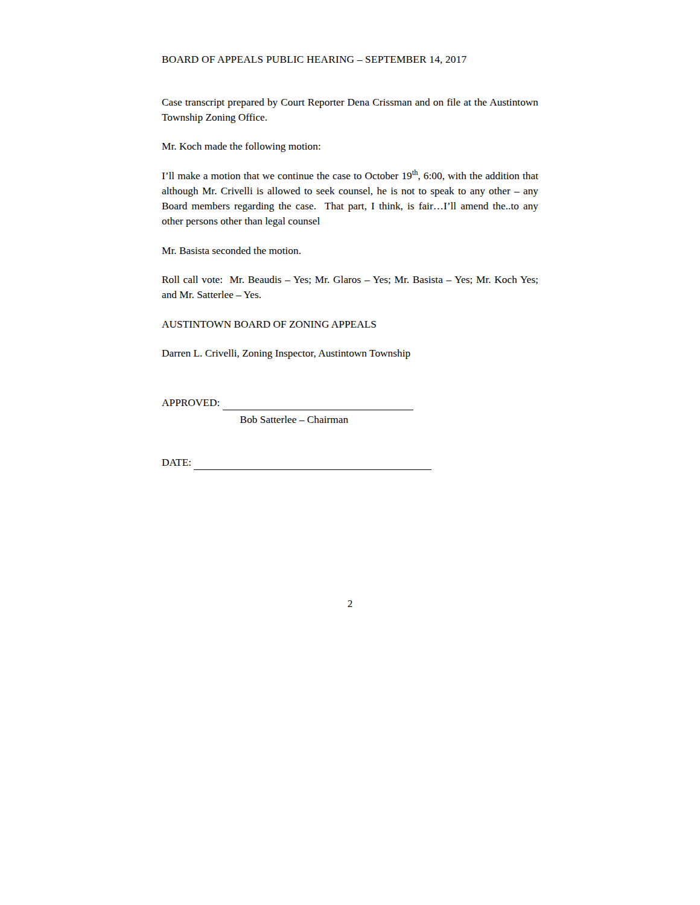BOARD OF APPEALS PUBLIC HEARING – SEPTEMBER 14, 2017
Case transcript prepared by Court Reporter Dena Crissman and on file at the Austintown Township Zoning Office.
Mr. Koch made the following motion:
I’ll make a motion that we continue the case to October 19th, 6:00, with the addition that although Mr. Crivelli is allowed to seek counsel, he is not to speak to any other – any Board members regarding the case. That part, I think, is fair…I’ll amend the..to any other persons other than legal counsel
Mr. Basista seconded the motion.
Roll call vote: Mr. Beaudis – Yes; Mr. Glaros – Yes; Mr. Basista – Yes; Mr. Koch Yes; and Mr. Satterlee – Yes.
AUSTINTOWN BOARD OF ZONING APPEALS
Darren L. Crivelli, Zoning Inspector, Austintown Township
APPROVED:
Bob Satterlee – Chairman
DATE:
2